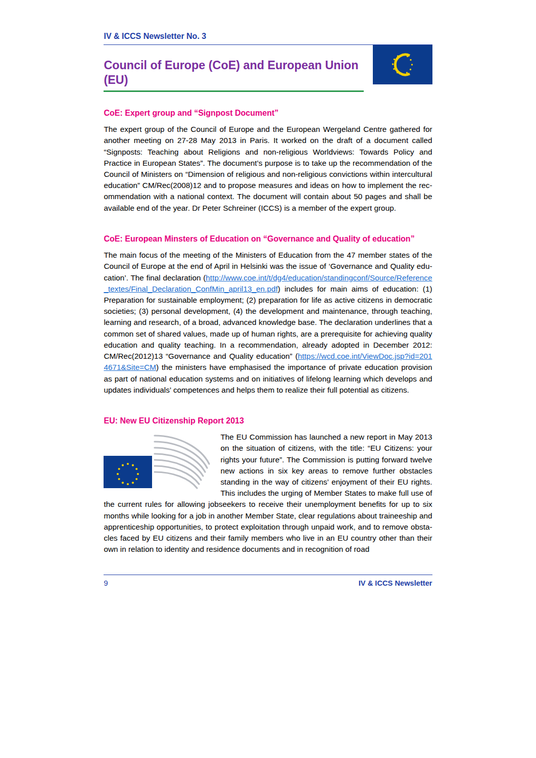IV & ICCS Newsletter No. 3
Council of Europe (CoE) and European Union (EU)
CoE: Expert group and “Signpost Document”
The expert group of the Council of Europe and the European Wergeland Centre gathered for another meeting on 27-28 May 2013 in Paris. It worked on the draft of a document called “Signposts: Teaching about Religions and non-religious Worldviews: Towards Policy and Practice in European States”. The document’s purpose is to take up the recommendation of the Council of Ministers on “Dimension of religious and non-religious convictions within intercultural education” CM/Rec(2008)12 and to propose measures and ideas on how to implement the recommendation with a national context. The document will contain about 50 pages and shall be available end of the year. Dr Peter Schreiner (ICCS) is a member of the expert group.
CoE: European Minsters of Education on “Governance and Quality of education”
The main focus of the meeting of the Ministers of Education from the 47 member states of the Council of Europe at the end of April in Helsinki was the issue of ‘Governance and Quality education’. The final declaration (http://www.coe.int/t/dg4/education/standingconf/Source/Reference_textes/Final_Declaration_ConfMin_april13_en.pdf) includes for main aims of education: (1) Preparation for sustainable employment; (2) preparation for life as active citizens in democratic societies; (3) personal development, (4) the development and maintenance, through teaching, learning and research, of a broad, advanced knowledge base. The declaration underlines that a common set of shared values, made up of human rights, are a prerequisite for achieving quality education and quality teaching. In a recommendation, already adopted in December 2012: CM/Rec(2012)13 “Governance and Quality education” (https://wcd.coe.int/ViewDoc.jsp?id=2014671&Site=CM) the ministers have emphasised the importance of private education provision as part of national education systems and on initiatives of lifelong learning which develops and updates individuals’ competences and helps them to realize their full potential as citizens.
EU: New EU Citizenship Report 2013
The EU Commission has launched a new report in May 2013 on the situation of citizens, with the title: “EU Citizens: your rights your future”. The Commission is putting forward twelve new actions in six key areas to remove further obstacles standing in the way of citizens’ enjoyment of their EU rights. This includes the urging of Member States to make full use of the current rules for allowing jobseekers to receive their unemployment benefits for up to six months while looking for a job in another Member State, clear regulations about traineeship and apprenticeship opportunities, to protect exploitation through unpaid work, and to remove obstacles faced by EU citizens and their family members who live in an EU country other than their own in relation to identity and residence documents and in recognition of road
9 IV & ICCS Newsletter